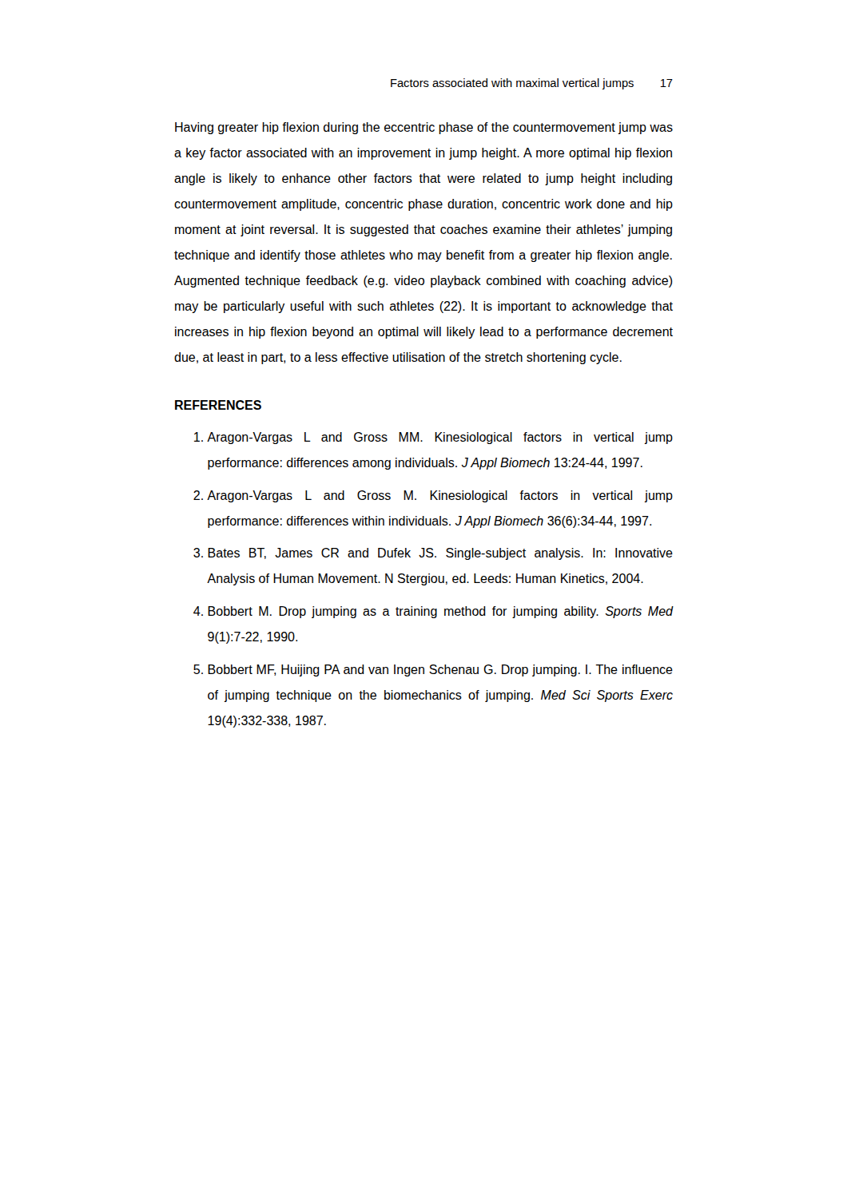Factors associated with maximal vertical jumps17
Having greater hip flexion during the eccentric phase of the countermovement jump was a key factor associated with an improvement in jump height. A more optimal hip flexion angle is likely to enhance other factors that were related to jump height including countermovement amplitude, concentric phase duration, concentric work done and hip moment at joint reversal. It is suggested that coaches examine their athletes’ jumping technique and identify those athletes who may benefit from a greater hip flexion angle. Augmented technique feedback (e.g. video playback combined with coaching advice) may be particularly useful with such athletes (22). It is important to acknowledge that increases in hip flexion beyond an optimal will likely lead to a performance decrement due, at least in part, to a less effective utilisation of the stretch shortening cycle.
REFERENCES
Aragon-Vargas L and Gross MM. Kinesiological factors in vertical jump performance: differences among individuals. J Appl Biomech 13:24-44, 1997.
Aragon-Vargas L and Gross M. Kinesiological factors in vertical jump performance: differences within individuals. J Appl Biomech 36(6):34-44, 1997.
Bates BT, James CR and Dufek JS. Single-subject analysis. In: Innovative Analysis of Human Movement. N Stergiou, ed. Leeds: Human Kinetics, 2004.
Bobbert M. Drop jumping as a training method for jumping ability. Sports Med 9(1):7-22, 1990.
Bobbert MF, Huijing PA and van Ingen Schenau G. Drop jumping. I. The influence of jumping technique on the biomechanics of jumping. Med Sci Sports Exerc 19(4):332-338, 1987.